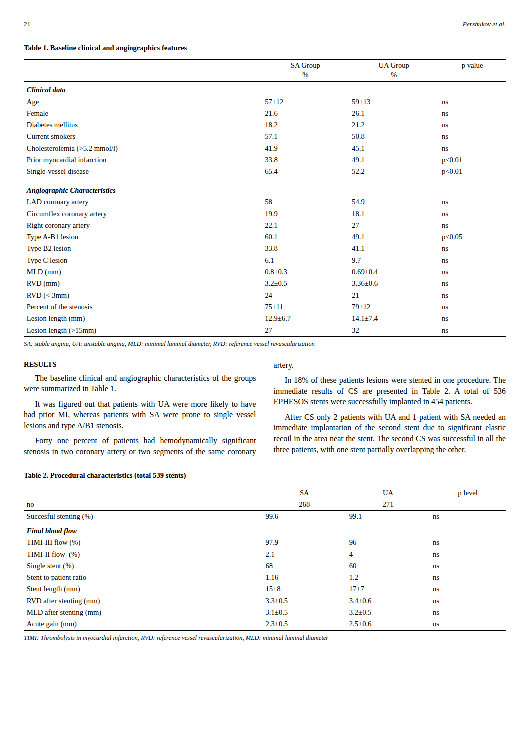21 Pershukov et al.
Table 1. Baseline clinical and angiographics features
| | SA Group % | UA Group % | p value |
| --- | --- | --- | --- |
| Clinical data |
| Age | 57±12 | 59±13 | ns |
| Female | 21.6 | 26.1 | ns |
| Diabetes mellitus | 18.2 | 21.2 | ns |
| Current smokers | 57.1 | 50.8 | ns |
| Cholesterolemia (>5.2 mmol/l) | 41.9 | 45.1 | ns |
| Prior myocardial infarction | 33.8 | 49.1 | p<0.01 |
| Single-vessel disease | 65.4 | 52.2 | p<0.01 |
| Angiographic Characteristics |
| LAD coronary artery | 58 | 54.9 | ns |
| Circumflex coronary artery | 19.9 | 18.1 | ns |
| Right coronary artery | 22.1 | 27 | ns |
| Type A-B1 lesion | 60.1 | 49.1 | p<0.05 |
| Type B2 lesion | 33.8 | 41.1 | ns |
| Type C lesion | 6.1 | 9.7 | ns |
| MLD (mm) | 0.8±0.3 | 0.69±0.4 | ns |
| RVD (mm) | 3.2±0.5 | 3.36±0.6 | ns |
| RVD (< 3mm) | 24 | 21 | ns |
| Percent of the stenosis | 75±11 | 79±12 | ns |
| Lesion length (mm) | 12.9±6.7 | 14.1±7.4 | ns |
| Lesion length (>15mm) | 27 | 32 | ns |
SA: stable angina, UA: unstable angina, MLD: minimal luminal diameter, RVD: reference vessel revascularization
Results
The baseline clinical and angiographic characteristics of the groups were summarized in Table 1.
It was figured out that patients with UA were more likely to have had prior MI, whereas patients with SA were prone to single vessel lesions and type A/B1 stenosis.
Forty one percent of patients had hemodynamically significant stenosis in two coronary artery or two segments of the same coronary artery.
In 18% of these patients lesions were stented in one procedure. The immediate results of CS are presented in Table 2. A total of 536 EPHESOS stents were successfully implanted in 454 patients.
After CS only 2 patients with UA and 1 patient with SA needed an immediate implantation of the second stent due to significant elastic recoil in the area near the stent. The second CS was successful in all the three patients, with one stent partially overlapping the other.
Table 2. Procedural characteristics (total 539 stents)
| | SA | UA | p level |
| --- | --- | --- | --- |
| no | 268 | 271 | |
| Succesful stenting (%) | 99.6 | 99.1 | ns |
| Final blood flow |
| TIMI-III flow (%) | 97.9 | 96 | ns |
| TIMI-II flow (%) | 2.1 | 4 | ns |
| Single stent (%) | 68 | 60 | ns |
| Stent to patient ratio | 1.16 | 1.2 | ns |
| Stent length (mm) | 15±8 | 17±7 | ns |
| RVD after stenting (mm) | 3.3±0.5 | 3.4±0.6 | ns |
| MLD after stenting (mm) | 3.1±0.5 | 3.2±0.5 | ns |
| Acute gain (mm) | 2.3±0.5 | 2.5±0.6 | ns |
TIMI: Thrombolysis in myocardial infarction, RVD: reference vessel revascularization, MLD: minimal luminal diameter